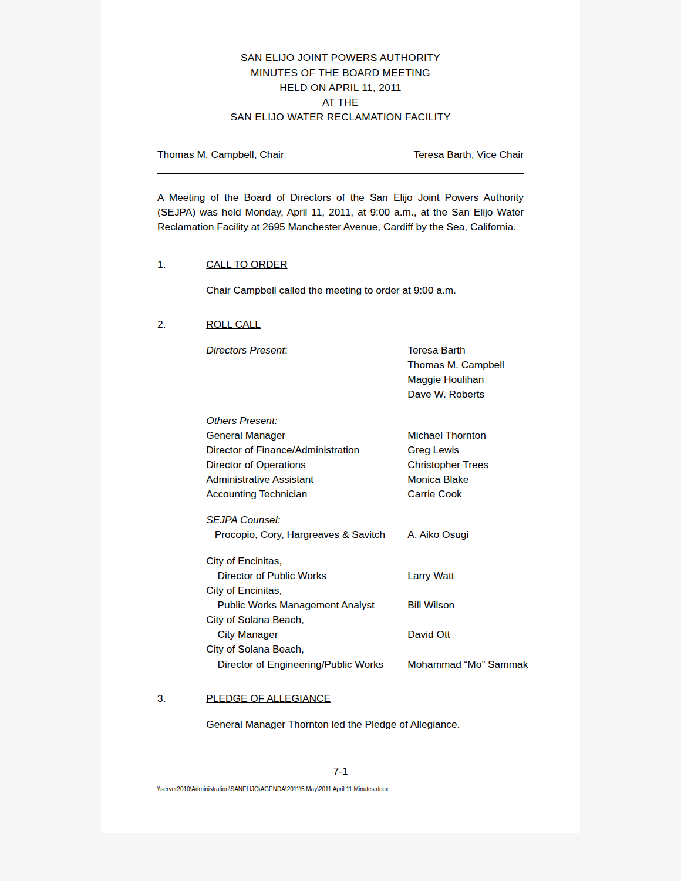SAN ELIJO JOINT POWERS AUTHORITY
MINUTES OF THE BOARD MEETING
HELD ON APRIL 11, 2011
AT THE
SAN ELIJO WATER RECLAMATION FACILITY
Thomas M. Campbell, Chair Teresa Barth, Vice Chair
A Meeting of the Board of Directors of the San Elijo Joint Powers Authority (SEJPA) was held Monday, April 11, 2011, at 9:00 a.m., at the San Elijo Water Reclamation Facility at 2695 Manchester Avenue, Cardiff by the Sea, California.
1.
CALL TO ORDER
Chair Campbell called the meeting to order at 9:00 a.m.
2.
ROLL CALL
| Directors Present : | Teresa Barth |
| | Thomas M. Campbell |
| | Maggie Houlihan |
| | Dave W. Roberts |
| Others Present: | |
| General Manager | Michael Thornton |
| Director of Finance/Administration | Greg Lewis |
| Director of Operations | Christopher Trees |
| Administrative Assistant | Monica Blake |
| Accounting Technician | Carrie Cook |
| SEJPA Counsel: | |
| Procopio, Cory, Hargreaves & Savitch | A. Aiko Osugi |
| City of Encinitas, | |
| Director of Public Works | Larry Watt |
| City of Encinitas, | |
| Public Works Management Analyst | Bill Wilson |
| City of Solana Beach, | |
| City Manager | David Ott |
| City of Solana Beach, | |
| Director of Engineering/Public Works | Mohammad “Mo” Sammak |
3.
PLEDGE OF ALLEGIANCE
General Manager Thornton led the Pledge of Allegiance.
7-1
\\server2010\Administration\SANELIJO\AGENDA\2011\5 May\2011 April 11 Minutes.docx